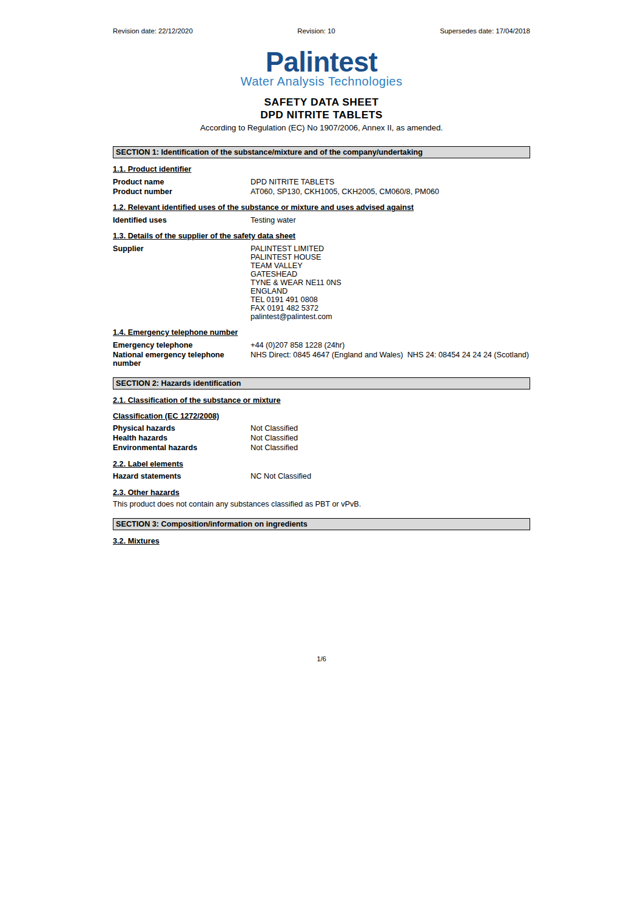Revision date: 22/12/2020
Revision: 10
Supersedes date: 17/04/2018
Palintest
Water Analysis Technologies
SAFETY DATA SHEET
DPD NITRITE TABLETS
According to Regulation (EC) No 1907/2006, Annex II, as amended.
SECTION 1: Identification of the substance/mixture and of the company/undertaking
1.1. Product identifier
| Product name | DPD NITRITE TABLETS |
| Product number | AT060, SP130, CKH1005, CKH2005, CM060/8, PM060 |
1.2. Relevant identified uses of the substance or mixture and uses advised against
| Identified uses | Testing water |
1.3. Details of the supplier of the safety data sheet
| Supplier | PALINTEST LIMITED PALINTEST HOUSE TEAM VALLEY GATESHEAD TYNE & WEAR NE11 0NS ENGLAND TEL 0191 491 0808 FAX 0191 482 5372 palintest@palintest.com |
1.4. Emergency telephone number
| Emergency telephone | +44 (0)207 858 1228 (24hr) |
| National emergency telephone number | NHS Direct: 0845 4647 (England and Wales) NHS 24: 08454 24 24 24 (Scotland) |
SECTION 2: Hazards identification
2.1. Classification of the substance or mixture
Classification (EC 1272/2008)
| Physical hazards | Not Classified |
| Health hazards | Not Classified |
| Environmental hazards | Not Classified |
2.2. Label elements
| Hazard statements | NC Not Classified |
2.3. Other hazards
This product does not contain any substances classified as PBT or vPvB.
SECTION 3: Composition/information on ingredients
3.2. Mixtures
1/6